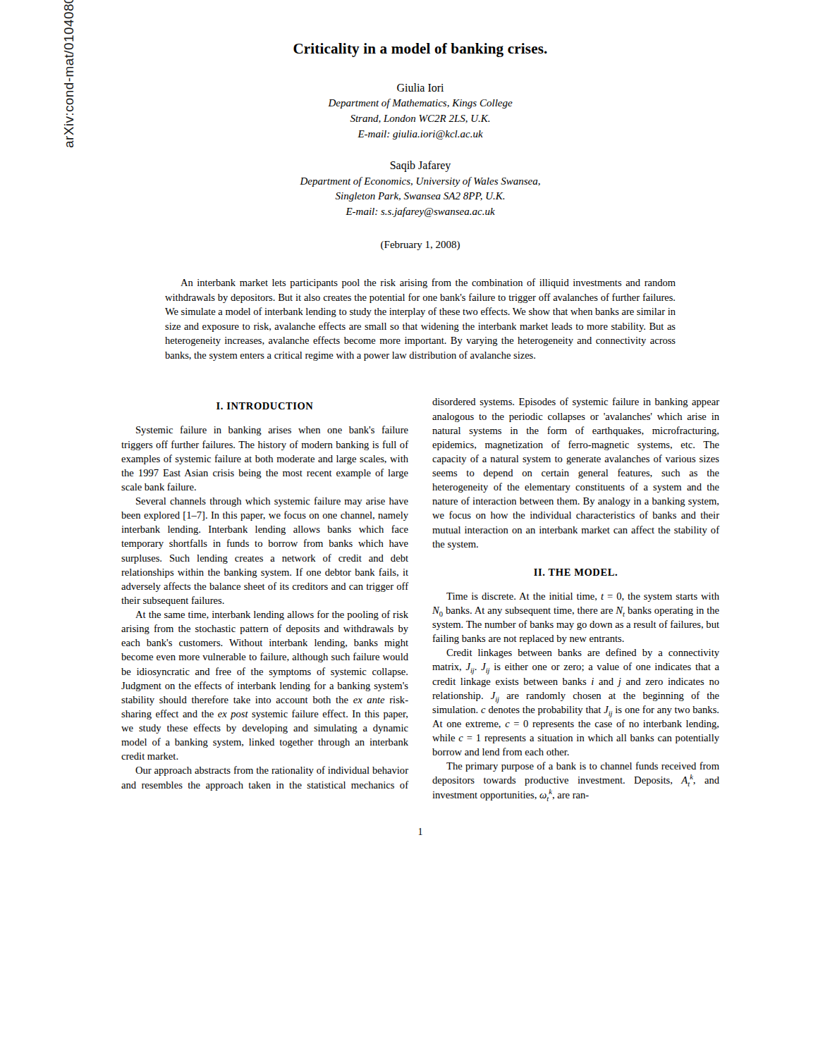arXiv:cond-mat/0104080v1 [cond-mat.dis-nn] 4 Apr 2001
Criticality in a model of banking crises.
Giulia Iori
Department of Mathematics, Kings College
Strand, London WC2R 2LS, U.K.
E-mail: giulia.iori@kcl.ac.uk
Saqib Jafarey
Department of Economics, University of Wales Swansea,
Singleton Park, Swansea SA2 8PP, U.K.
E-mail: s.s.jafarey@swansea.ac.uk
(February 1, 2008)
An interbank market lets participants pool the risk arising from the combination of illiquid investments and random withdrawals by depositors. But it also creates the potential for one bank's failure to trigger off avalanches of further failures. We simulate a model of interbank lending to study the interplay of these two effects. We show that when banks are similar in size and exposure to risk, avalanche effects are small so that widening the interbank market leads to more stability. But as heterogeneity increases, avalanche effects become more important. By varying the heterogeneity and connectivity across banks, the system enters a critical regime with a power law distribution of avalanche sizes.
I. INTRODUCTION
Systemic failure in banking arises when one bank's failure triggers off further failures. The history of modern banking is full of examples of systemic failure at both moderate and large scales, with the 1997 East Asian crisis being the most recent example of large scale bank failure.
Several channels through which systemic failure may arise have been explored [1–7]. In this paper, we focus on one channel, namely interbank lending. Interbank lending allows banks which face temporary shortfalls in funds to borrow from banks which have surpluses. Such lending creates a network of credit and debt relationships within the banking system. If one debtor bank fails, it adversely affects the balance sheet of its creditors and can trigger off their subsequent failures.
At the same time, interbank lending allows for the pooling of risk arising from the stochastic pattern of deposits and withdrawals by each bank's customers. Without interbank lending, banks might become even more vulnerable to failure, although such failure would be idiosyncratic and free of the symptoms of systemic collapse. Judgment on the effects of interbank lending for a banking system's stability should therefore take into account both the ex ante risk-sharing effect and the ex post systemic failure effect. In this paper, we study these effects by developing and simulating a dynamic model of a banking system, linked together through an interbank credit market.
Our approach abstracts from the rationality of individual behavior and resembles the approach taken in the statistical mechanics of disordered systems. Episodes of systemic failure in banking appear analogous to the periodic collapses or 'avalanches' which arise in natural systems in the form of earthquakes, microfracturing, epidemics, magnetization of ferro-magnetic systems, etc. The capacity of a natural system to generate avalanches of various sizes seems to depend on certain general features, such as the heterogeneity of the elementary constituents of a system and the nature of interaction between them. By analogy in a banking system, we focus on how the individual characteristics of banks and their mutual interaction on an interbank market can affect the stability of the system.
II. THE MODEL.
Time is discrete. At the initial time, t = 0, the system starts with N0 banks. At any subsequent time, there are Nt banks operating in the system. The number of banks may go down as a result of failures, but failing banks are not replaced by new entrants.
Credit linkages between banks are defined by a connectivity matrix, Jij. Jij is either one or zero; a value of one indicates that a credit linkage exists between banks i and j and zero indicates no relationship. Jij are randomly chosen at the beginning of the simulation. c denotes the probability that Jij is one for any two banks. At one extreme, c = 0 represents the case of no interbank lending, while c = 1 represents a situation in which all banks can potentially borrow and lend from each other.
The primary purpose of a bank is to channel funds received from depositors towards productive investment. Deposits, Atk, and investment opportunities, ωtk, are ran-
1